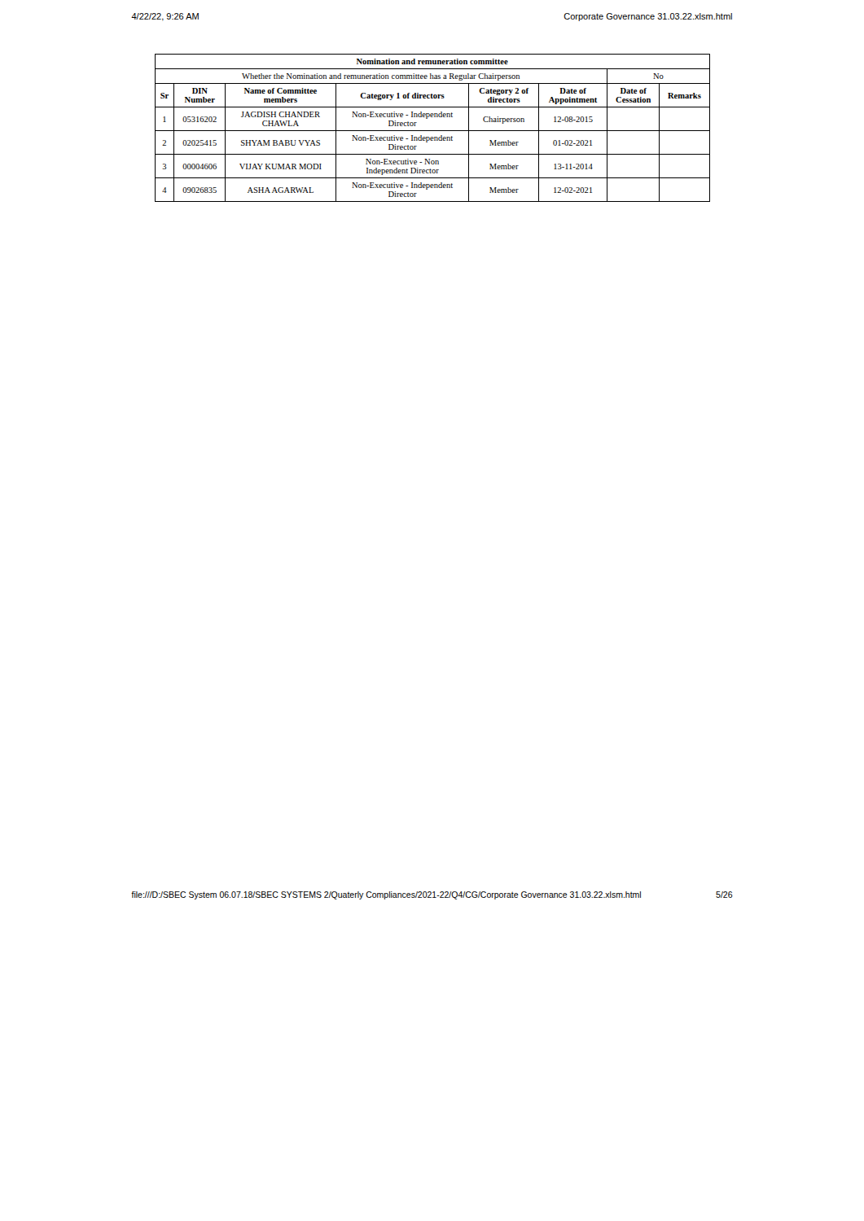4/22/22, 9:26 AM
Corporate Governance 31.03.22.xlsm.html
| Nomination and remuneration committee |
| Whether the Nomination and remuneration committee has a Regular Chairperson | No |
| Sr | DIN Number | Name of Committee members | Category 1 of directors | Category 2 of directors | Date of Appointment | Date of Cessation | Remarks |
| 1 | 05316202 | JAGDISH CHANDER CHAWLA | Non-Executive - Independent Director | Chairperson | 12-08-2015 | | |
| 2 | 02025415 | SHYAM BABU VYAS | Non-Executive - Independent Director | Member | 01-02-2021 | | |
| 3 | 00004606 | VIJAY KUMAR MODI | Non-Executive - Non Independent Director | Member | 13-11-2014 | | |
| 4 | 09026835 | ASHA AGARWAL | Non-Executive - Independent Director | Member | 12-02-2021 | | |
file:///D:/SBEC System 06.07.18/SBEC SYSTEMS 2/Quaterly Compliances/2021-22/Q4/CG/Corporate Governance 31.03.22.xlsm.html
5/26